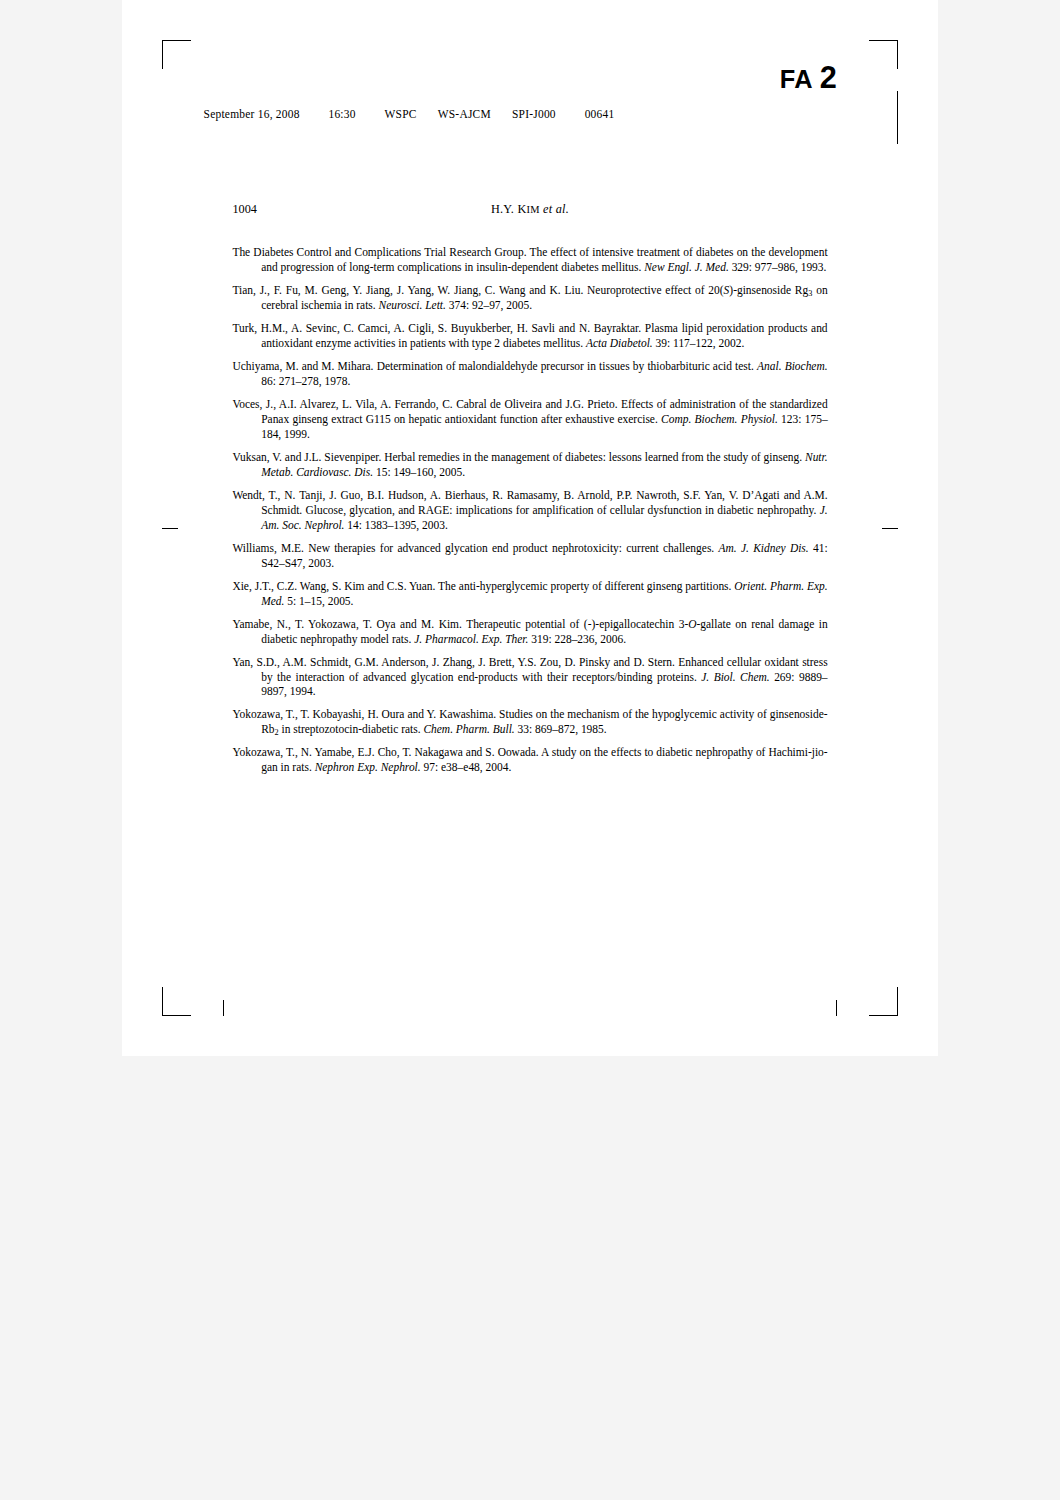FA 2
September 16, 200816:30 WSPC WS-AJCM SPI-J00000641
1004
H.Y. KIM et al.
The Diabetes Control and Complications Trial Research Group. The effect of intensive treatment of diabetes on the development and progression of long-term complications in insulin-dependent diabetes mellitus. New Engl. J. Med. 329: 977–986, 1993.
Tian, J., F. Fu, M. Geng, Y. Jiang, J. Yang, W. Jiang, C. Wang and K. Liu. Neuroprotective effect of 20(S)-ginsenoside Rg3 on cerebral ischemia in rats. Neurosci. Lett. 374: 92–97, 2005.
Turk, H.M., A. Sevinc, C. Camci, A. Cigli, S. Buyukberber, H. Savli and N. Bayraktar. Plasma lipid peroxidation products and antioxidant enzyme activities in patients with type 2 diabetes mellitus. Acta Diabetol. 39: 117–122, 2002.
Uchiyama, M. and M. Mihara. Determination of malondialdehyde precursor in tissues by thiobarbituric acid test. Anal. Biochem. 86: 271–278, 1978.
Voces, J., A.I. Alvarez, L. Vila, A. Ferrando, C. Cabral de Oliveira and J.G. Prieto. Effects of administration of the standardized Panax ginseng extract G115 on hepatic antioxidant function after exhaustive exercise. Comp. Biochem. Physiol. 123: 175–184, 1999.
Vuksan, V. and J.L. Sievenpiper. Herbal remedies in the management of diabetes: lessons learned from the study of ginseng. Nutr. Metab. Cardiovasc. Dis. 15: 149–160, 2005.
Wendt, T., N. Tanji, J. Guo, B.I. Hudson, A. Bierhaus, R. Ramasamy, B. Arnold, P.P. Nawroth, S.F. Yan, V. D’Agati and A.M. Schmidt. Glucose, glycation, and RAGE: implications for amplification of cellular dysfunction in diabetic nephropathy. J. Am. Soc. Nephrol. 14: 1383–1395, 2003.
Williams, M.E. New therapies for advanced glycation end product nephrotoxicity: current challenges. Am. J. Kidney Dis. 41: S42–S47, 2003.
Xie, J.T., C.Z. Wang, S. Kim and C.S. Yuan. The anti-hyperglycemic property of different ginseng partitions. Orient. Pharm. Exp. Med. 5: 1–15, 2005.
Yamabe, N., T. Yokozawa, T. Oya and M. Kim. Therapeutic potential of (-)-epigallocatechin 3-O-gallate on renal damage in diabetic nephropathy model rats. J. Pharmacol. Exp. Ther. 319: 228–236, 2006.
Yan, S.D., A.M. Schmidt, G.M. Anderson, J. Zhang, J. Brett, Y.S. Zou, D. Pinsky and D. Stern. Enhanced cellular oxidant stress by the interaction of advanced glycation end-products with their receptors/binding proteins. J. Biol. Chem. 269: 9889–9897, 1994.
Yokozawa, T., T. Kobayashi, H. Oura and Y. Kawashima. Studies on the mechanism of the hypoglycemic activity of ginsenoside-Rb2 in streptozotocin-diabetic rats. Chem. Pharm. Bull. 33: 869–872, 1985.
Yokozawa, T., N. Yamabe, E.J. Cho, T. Nakagawa and S. Oowada. A study on the effects to diabetic nephropathy of Hachimi-jio-gan in rats. Nephron Exp. Nephrol. 97: e38–e48, 2004.